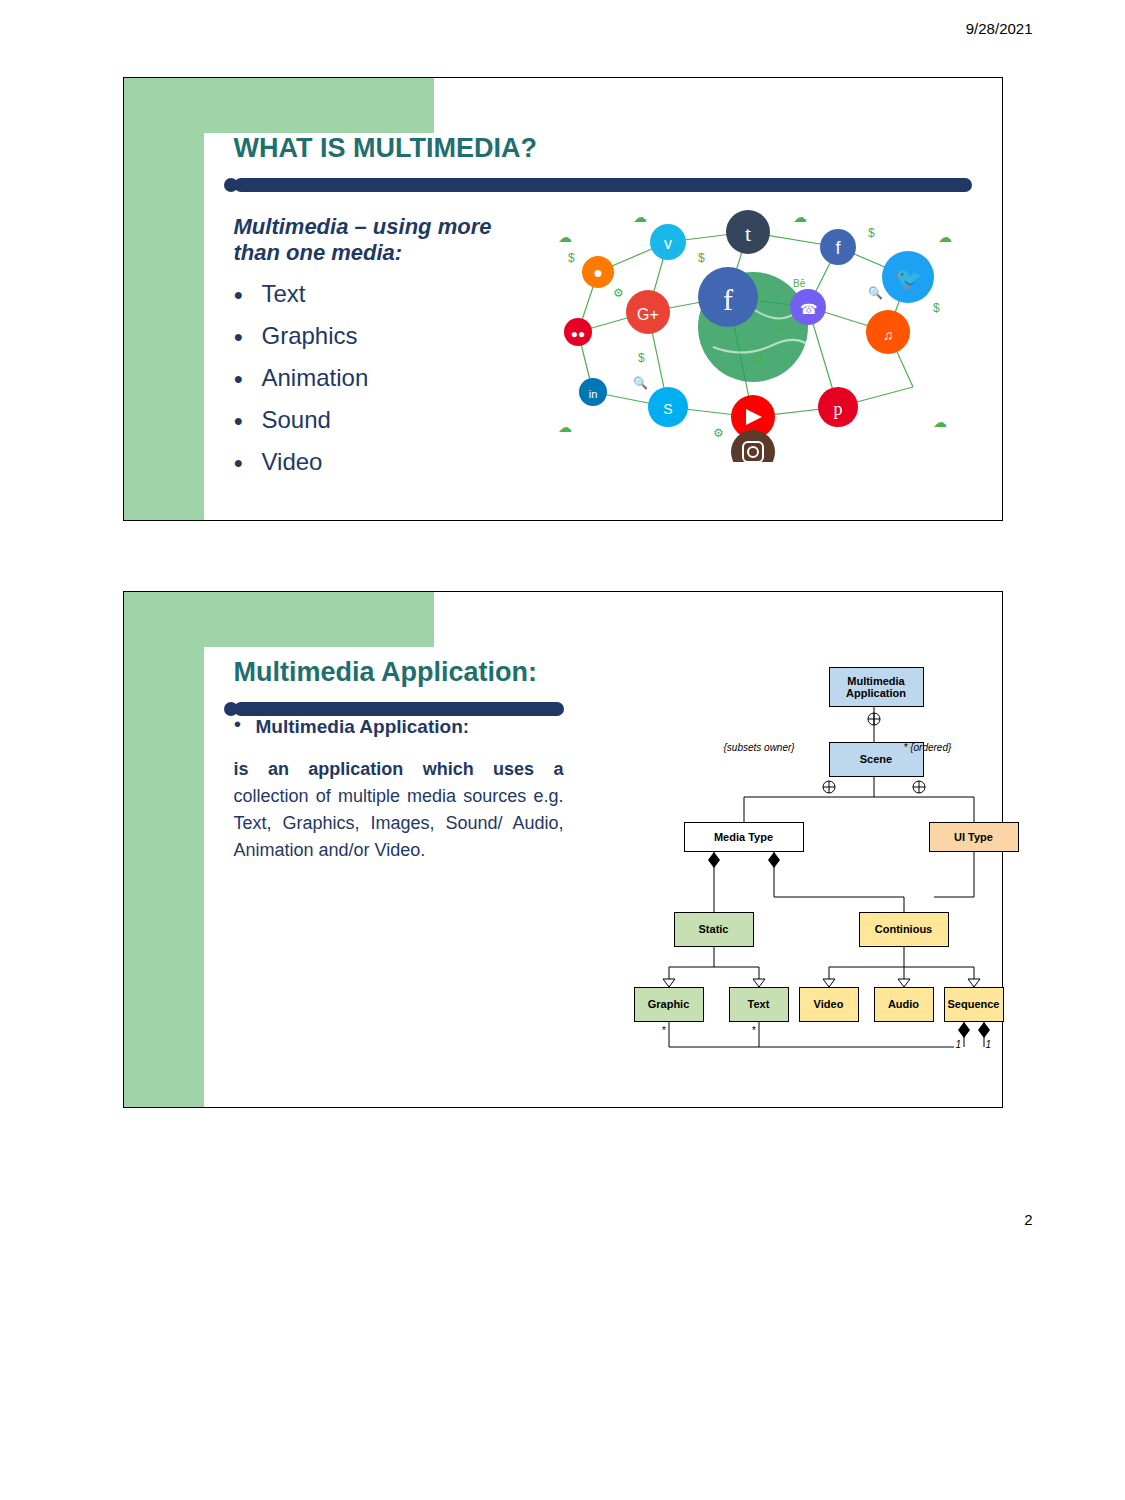9/28/2021
WHAT IS MULTIMEDIA?
Multimedia – using more than one media:
Text
Graphics
Animation
Sound
Video
● v t f 🐦 ●● G+ f ☎ ♫ in S p ☁ ☁ ☁ ☁ ☁ ☁ $ $ $ $ $ $ ⚙ ⚙ ⚙ 🔍 🔍 Bē
Multimedia Application:
Multimedia Application:
is an application which uses a collection of multiple media sources e.g. Text, Graphics, Images, Sound/ Audio, Animation and/or Video.
Multimedia
Application
Scene
Media Type
UI Type
Static
Continious
Graphic
Text
Video
Audio
Sequence
{subsets owner} * {ordered} * * 1 1
2